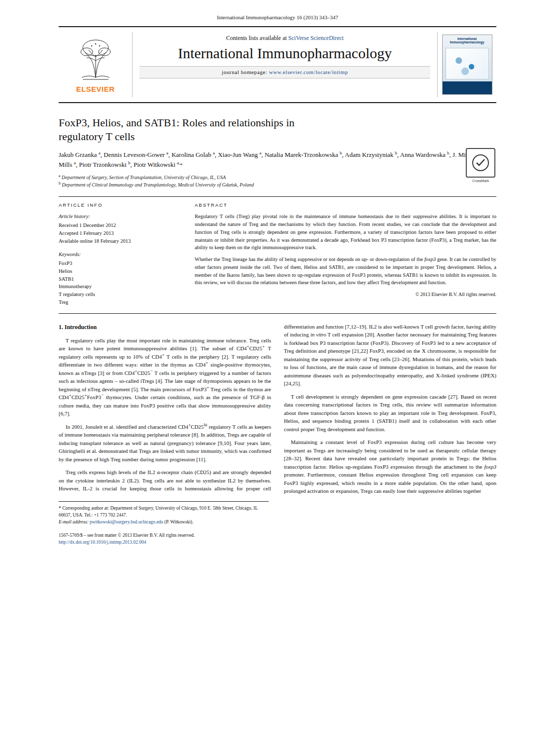International Immunopharmacology 16 (2013) 343–347
ELSEVIER
Contents lists available at SciVerse ScienceDirect
International Immunopharmacology
journal homepage: www.elsevier.com/locate/intimp
International
Immunopharmacology
CrossMark
FoxP3, Helios, and SATB1: Roles and relationships in
regulatory T cells
Jakub Grzanka a, Dennis Leveson-Gower a, Karolina Golab a, Xiao-Jun Wang a, Natalia Marek-Trzonkowska b, Adam Krzystyniak b, Anna Wardowska b, J. Michael Mills a, Piotr Trzonkowski b, Piotr Witkowski a,*
a Department of Surgery, Section of Transplantation, University of Chicago, IL, USA
b Department of Clinical Immunology and Transplantology, Medical University of Gdańsk, Poland
Article info
Article history:
Received 1 December 2012
Accepted 1 February 2013
Available online 18 February 2013
Keywords:
FoxP3
Helios
SATB1
Immunotherapy
T regulatory cells
Treg
Abstract
Regulatory T cells (Treg) play pivotal role in the maintenance of immune homeostasis due to their suppressive abilities. It is important to understand the nature of Treg and the mechanisms by which they function. From recent studies, we can conclude that the development and function of Treg cells is strongly dependent on gene expression. Furthermore, a variety of transcription factors have been proposed to either maintain or inhibit their properties. As it was demonstrated a decade ago, Forkhead box P3 transcription factor (FoxP3), a Treg marker, has the ability to keep them on the right immunosuppressive track.
Whether the Treg lineage has the ability of being suppressive or not depends on up- or down-regulation of the foxp3 gene. It can be controlled by other factors present inside the cell. Two of them, Helios and SATB1, are considered to be important in proper Treg development. Helios, a member of the Ikaros family, has been shown to up-regulate expression of FoxP3 protein, whereas SATB1 is known to inhibit its expression. In this review, we will discuss the relations between these three factors, and how they affect Treg development and function.
© 2013 Elsevier B.V. All rights reserved.
1. Introduction
T regulatory cells play the most important role in maintaining immune tolerance. Treg cells are known to have potent immunosuppressive abilities [1]. The subset of CD4+CD25+ T regulatory cells represents up to 10% of CD4+ T cells in the periphery [2]. T regulatory cells differentiate in two different ways: either in the thymus as CD4+ single-positive thymocytes, known as nTregs [3] or from CD4+CD25− T cells in periphery triggered by a number of factors such as infectious agents – so-called iTregs [4]. The late stage of thymopoiesis appears to be the beginning of nTreg development [5]. The main precursors of FoxP3+ Treg cells in the thymus are CD4+CD25+FoxP3− thymocytes. Under certain conditions, such as the presence of TGF-β in culture media, they can mature into FoxP3 positive cells that show immunosuppressive ability [6,7].
In 2001, Jonuleit et al. identified and characterized CD4+CD25hi regulatory T cells as keepers of immune homeostasis via maintaining peripheral tolerance [8]. In addition, Tregs are capable of inducing transplant tolerance as well as natural (pregnancy) tolerance [9,10]. Four years later, Ghiringhelli et al. demonstrated that Tregs are linked with tumor immunity, which was confirmed by the presence of high Treg number during tumor progression [11].
Treg cells express high levels of the IL2 α-receptor chain (CD25) and are strongly depended on the cytokine interleukin 2 (IL2). Treg cells are not able to synthesize IL2 by themselves. However, IL-2 is crucial for keeping those cells in homeostasis allowing for proper cell differentiation and function [7,12–19]. IL2 is also well-known T cell growth factor, having ability of inducing in vitro T cell expansion [20]. Another factor necessary for maintaining Treg features is forkhead box P3 transcription factor (FoxP3). Discovery of FoxP3 led to a new acceptance of Treg definition and phenotype [21,22] FoxP3, encoded on the X chromosome, is responsible for maintaining the suppressor activity of Treg cells [23–26]. Mutations of this protein, which leads to loss of functions, are the main cause of immune dysregulation in humans, and the reason for autoimmune diseases such as polyendocrinopathy enteropathy, and X-linked syndrome (IPEX) [24,25].
T cell development is strongly dependent on gene expression cascade [27]. Based on recent data concerning transcriptional factors in Treg cells, this review will summarize information about three transcription factors known to play an important role in Treg development. FoxP3, Helios, and sequence binding protein 1 (SATB1) itself and in collaboration with each other control proper Treg development and function.
Maintaining a constant level of FoxP3 expression during cell culture has become very important as Tregs are increasingly being considered to be used as therapeutic cellular therapy [28–32]. Recent data have revealed one particularly important protein in Tregs: the Helios transcription factor. Helios up-regulates FoxP3 expression through the attachment to the foxp3 promoter. Furthermore, constant Helios expression throughout Treg cell expansion can keep FoxP3 highly expressed, which results in a more stable population. On the other hand, upon prolonged activation or expansion, Tregs can easily lose their suppressive abilities together
* Corresponding author at: Department of Surgery, University of Chicago, 910 E. 58th Street, Chicago, IL 60637, USA. Tel.: +1 773 702 2447.
E-mail address: pwitkowski@surgery.bsd.uchicago.edu (P. Witkowski).
1567-5769/$ – see front matter © 2013 Elsevier B.V. All rights reserved.
http://dx.doi.org/10.1016/j.intimp.2013.02.004